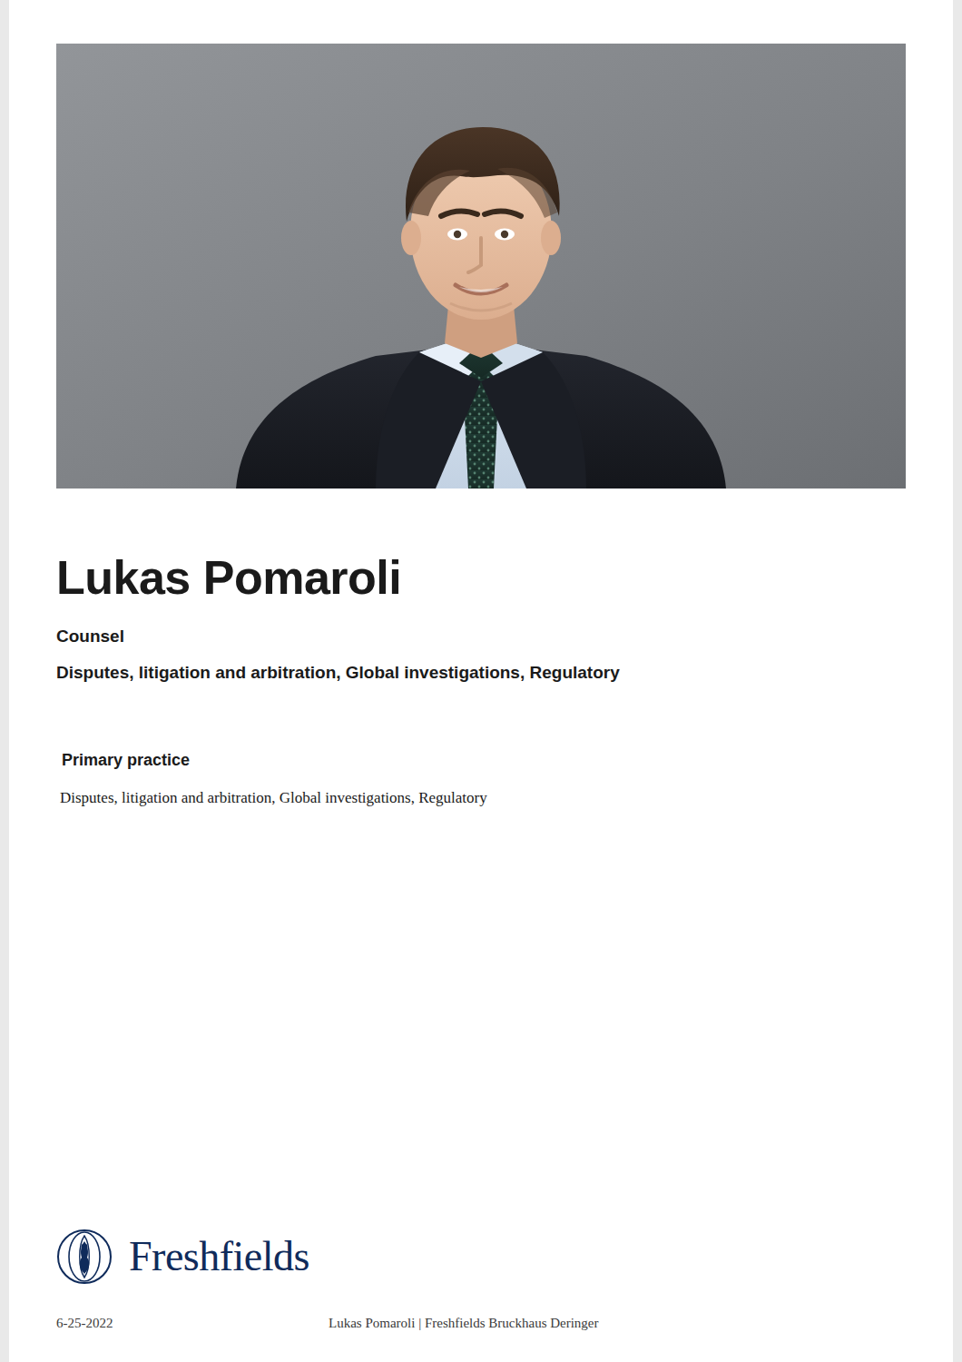Lukas Pomaroli
Counsel
Disputes, litigation and arbitration, Global investigations, Regulatory
Primary practice
Disputes, litigation and arbitration, Global investigations, Regulatory
Freshfields
6-25-2022 Lukas Pomaroli | Freshfields Bruckhaus Deringer